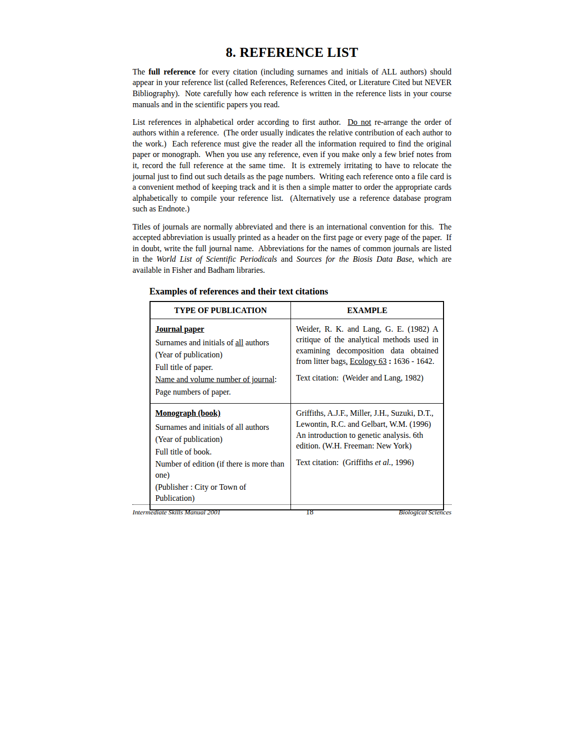8. REFERENCE LIST
The full reference for every citation (including surnames and initials of ALL authors) should appear in your reference list (called References, References Cited, or Literature Cited but NEVER Bibliography). Note carefully how each reference is written in the reference lists in your course manuals and in the scientific papers you read.
List references in alphabetical order according to first author. Do not re-arrange the order of authors within a reference. (The order usually indicates the relative contribution of each author to the work.) Each reference must give the reader all the information required to find the original paper or monograph. When you use any reference, even if you make only a few brief notes from it, record the full reference at the same time. It is extremely irritating to have to relocate the journal just to find out such details as the page numbers. Writing each reference onto a file card is a convenient method of keeping track and it is then a simple matter to order the appropriate cards alphabetically to compile your reference list. (Alternatively use a reference database program such as Endnote.)
Titles of journals are normally abbreviated and there is an international convention for this. The accepted abbreviation is usually printed as a header on the first page or every page of the paper. If in doubt, write the full journal name. Abbreviations for the names of common journals are listed in the World List of Scientific Periodicals and Sources for the Biosis Data Base, which are available in Fisher and Badham libraries.
Examples of references and their text citations
| TYPE OF PUBLICATION | EXAMPLE |
| --- | --- |
| Journal paper Surnames and initials of all authors (Year of publication) Full title of paper. Name and volume number of journal : Page numbers of paper. | Weider, R. K. and Lang, G. E. (1982) A critique of the analytical methods used in examining decomposition data obtained from litter bags . Ecology 63 : 1636 - 1642. Text citation: (Weider and Lang, 1982) |
| Monograph (book) Surnames and initials of all authors (Year of publication) Full title of book. Number of edition (if there is more than one) (Publisher : City or Town of Publication) | Griffiths, A.J.F., Miller, J.H., Suzuki, D.T., Lewontin, R.C. and Gelbart, W.M. (1996) An introduction to genetic analysis. 6th edition. (W.H. Freeman: New York) Text citation: (Griffiths et al. , 1996) |
Intermediate Skills Manual 2001 18 Biological Sciences